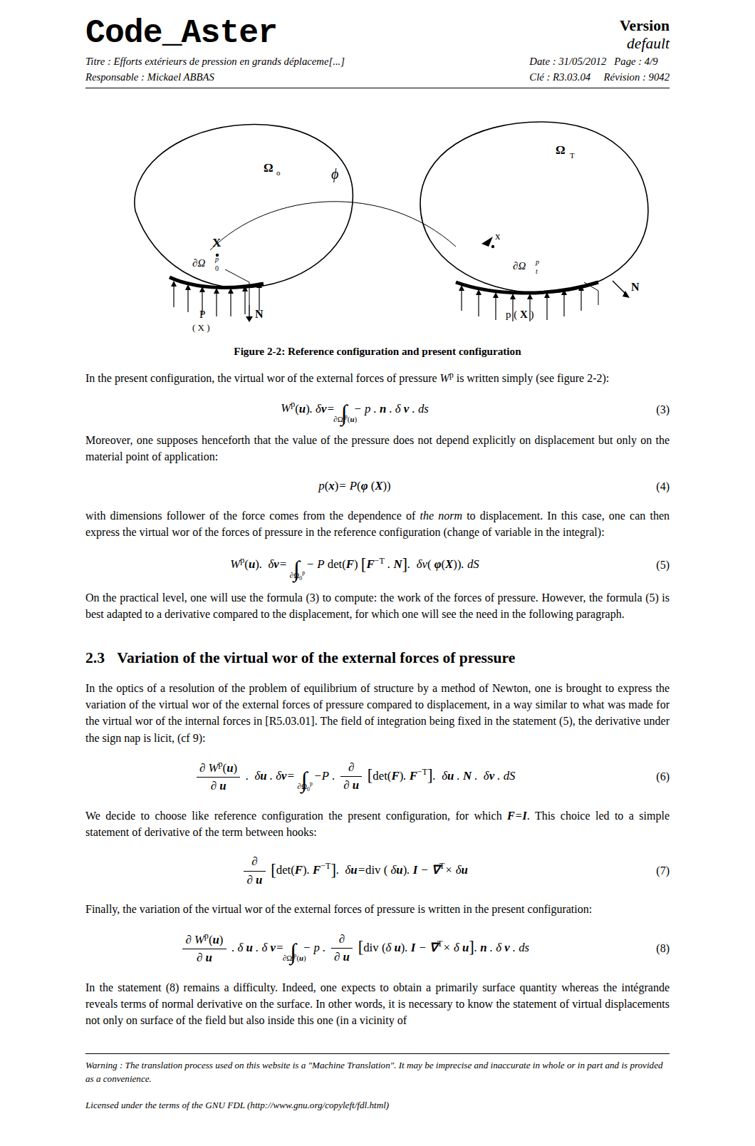Versiondefault
Code_Aster
Titre : Efforts extérieurs de pression en grands déplaceme[...]
Responsable : Mickael ABBAS
Date : 31/05/2012 Page : 4/9
Clé : R3.03.04 Révision : 9042
ϕ Ω o Ω T X x ∂Ω 0 p N P ( X ) ∂Ω t p N p ( X )
Figure 2-2: Reference configuration and present configuration
In the present configuration, the virtual wor of the external forces of pressure Wp is written simply (see figure 2-2):
Wp(u). δ v= ∫∂Ωtp(u) − p . n . δ v . ds
(3)
Moreover, one supposes henceforth that the value of the pressure does not depend explicitly on displacement but only on the material point of application:
p(x)= P(φ (X))
(4)
with dimensions follower of the force comes from the dependence of the norm to displacement. In this case, one can then express the virtual wor of the forces of pressure in the reference configuration (change of variable in the integral):
Wp(u). δ v= ∫∂Ω0p − P det(F) [F−T . N]. δv( φ(X)). dS
(5)
On the practical level, one will use the formula (3) to compute: the work of the forces of pressure. However, the formula (5) is best adapted to a derivative compared to the displacement, for which one will see the need in the following paragraph.
2.3 Variation of the virtual wor of the external forces of pressure
In the optics of a resolution of the problem of equilibrium of structure by a method of Newton, one is brought to express the variation of the virtual wor of the external forces of pressure compared to displacement, in a way similar to what was made for the virtual wor of the internal forces in [R5.03.01]. The field of integration being fixed in the statement (5), the derivative under the sign nap is licit, (cf 9):
∂ Wp(u)∂ u . δ u . δ v= ∫∂Ω0p −P . ∂∂ u [det(F). F−T]. δ u . N . δ v . dS
(6)
We decide to choose like reference configuration the present configuration, for which F=I. This choice led to a simple statement of derivative of the term between hooks:
∂∂ u [det(F). F−T]. δ u=div ( δu). I − ∇T× δ u
(7)
Finally, the variation of the virtual wor of the external forces of pressure is written in the present configuration:
∂ Wp(u)∂ u . δ u . δ v= ∫∂Ωtp(u) − p . ∂∂ u [div (δ u). I − ∇T× δ u]. n . δ v . ds
(8)
In the statement (8) remains a difficulty. Indeed, one expects to obtain a primarily surface quantity whereas the intégrande reveals terms of normal derivative on the surface. In other words, it is necessary to know the statement of virtual displacements not only on surface of the field but also inside this one (in a vicinity of
Warning : The translation process used on this website is a "Machine Translation". It may be imprecise and inaccurate in whole or in part and is provided as a convenience.
Licensed under the terms of the GNU FDL (http://www.gnu.org/copyleft/fdl.html)